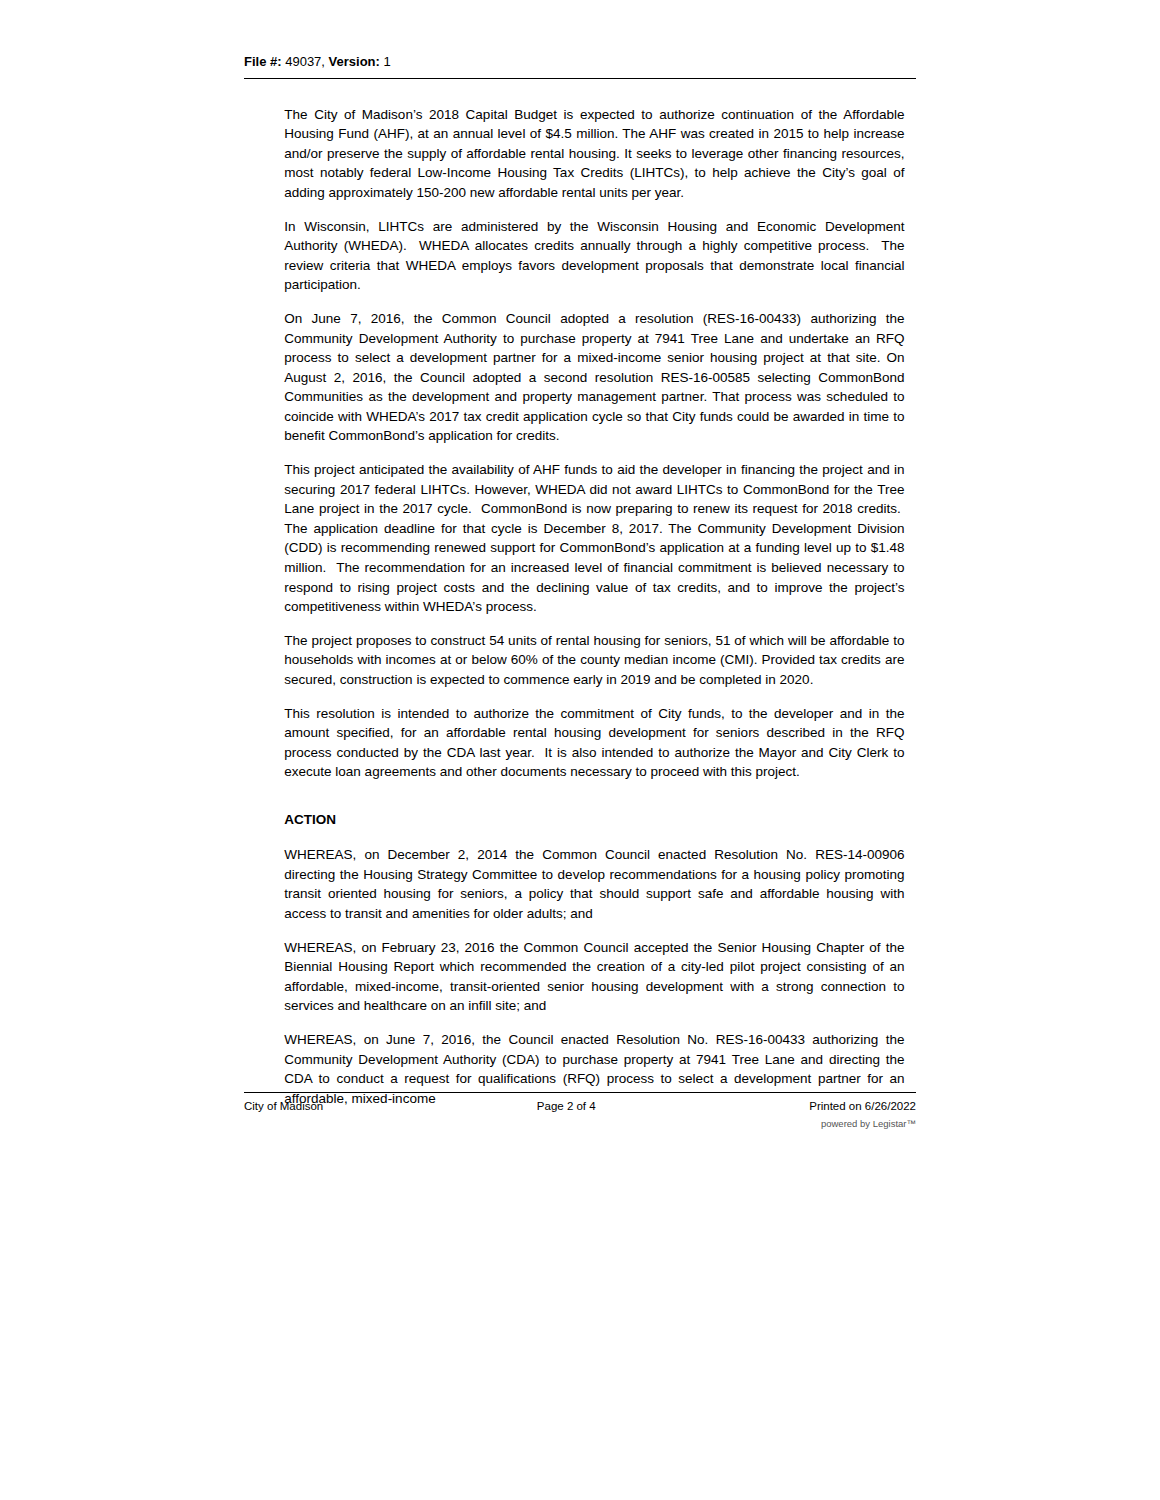File #: 49037, Version: 1
The City of Madison’s 2018 Capital Budget is expected to authorize continuation of the Affordable Housing Fund (AHF), at an annual level of $4.5 million. The AHF was created in 2015 to help increase and/or preserve the supply of affordable rental housing. It seeks to leverage other financing resources, most notably federal Low-Income Housing Tax Credits (LIHTCs), to help achieve the City’s goal of adding approximately 150-200 new affordable rental units per year.
In Wisconsin, LIHTCs are administered by the Wisconsin Housing and Economic Development Authority (WHEDA). WHEDA allocates credits annually through a highly competitive process. The review criteria that WHEDA employs favors development proposals that demonstrate local financial participation.
On June 7, 2016, the Common Council adopted a resolution (RES-16-00433) authorizing the Community Development Authority to purchase property at 7941 Tree Lane and undertake an RFQ process to select a development partner for a mixed-income senior housing project at that site. On August 2, 2016, the Council adopted a second resolution RES-16-00585 selecting CommonBond Communities as the development and property management partner. That process was scheduled to coincide with WHEDA’s 2017 tax credit application cycle so that City funds could be awarded in time to benefit CommonBond’s application for credits.
This project anticipated the availability of AHF funds to aid the developer in financing the project and in securing 2017 federal LIHTCs. However, WHEDA did not award LIHTCs to CommonBond for the Tree Lane project in the 2017 cycle. CommonBond is now preparing to renew its request for 2018 credits. The application deadline for that cycle is December 8, 2017. The Community Development Division (CDD) is recommending renewed support for CommonBond’s application at a funding level up to $1.48 million. The recommendation for an increased level of financial commitment is believed necessary to respond to rising project costs and the declining value of tax credits, and to improve the project’s competitiveness within WHEDA’s process.
The project proposes to construct 54 units of rental housing for seniors, 51 of which will be affordable to households with incomes at or below 60% of the county median income (CMI). Provided tax credits are secured, construction is expected to commence early in 2019 and be completed in 2020.
This resolution is intended to authorize the commitment of City funds, to the developer and in the amount specified, for an affordable rental housing development for seniors described in the RFQ process conducted by the CDA last year. It is also intended to authorize the Mayor and City Clerk to execute loan agreements and other documents necessary to proceed with this project.
ACTION
WHEREAS, on December 2, 2014 the Common Council enacted Resolution No. RES-14-00906 directing the Housing Strategy Committee to develop recommendations for a housing policy promoting transit oriented housing for seniors, a policy that should support safe and affordable housing with access to transit and amenities for older adults; and
WHEREAS, on February 23, 2016 the Common Council accepted the Senior Housing Chapter of the Biennial Housing Report which recommended the creation of a city-led pilot project consisting of an affordable, mixed-income, transit-oriented senior housing development with a strong connection to services and healthcare on an infill site; and
WHEREAS, on June 7, 2016, the Council enacted Resolution No. RES-16-00433 authorizing the Community Development Authority (CDA) to purchase property at 7941 Tree Lane and directing the CDA to conduct a request for qualifications (RFQ) process to select a development partner for an affordable, mixed-income
City of Madison
Page 2 of 4
Printed on 6/26/2022
powered by Legistar™